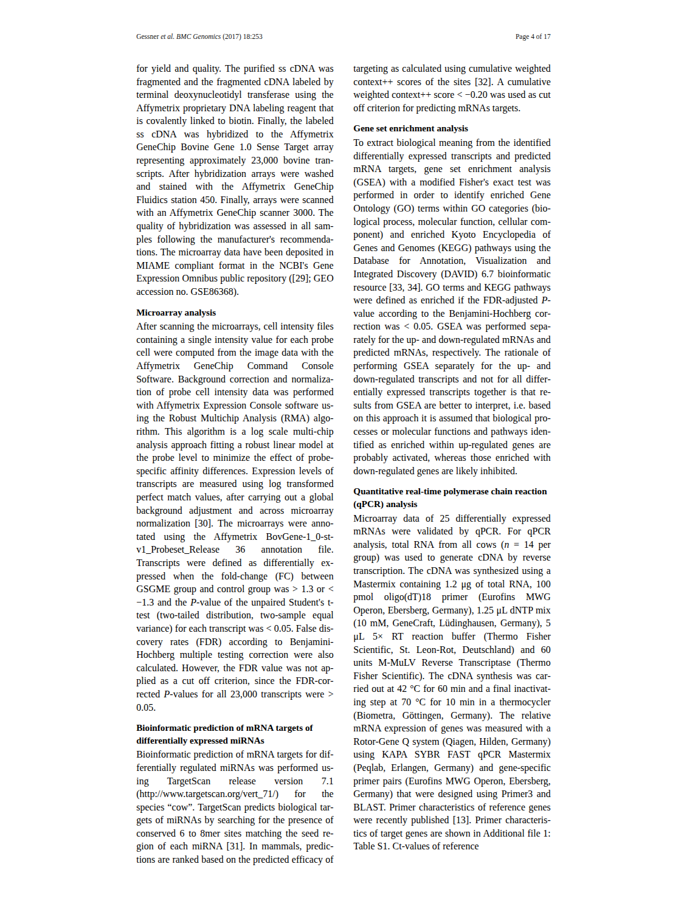Gessner et al. BMC Genomics (2017) 18:253
Page 4 of 17
for yield and quality. The purified ss cDNA was fragmented and the fragmented cDNA labeled by terminal deoxynucleotidyl transferase using the Affymetrix proprietary DNA labeling reagent that is covalently linked to biotin. Finally, the labeled ss cDNA was hybridized to the Affymetrix GeneChip Bovine Gene 1.0 Sense Target array representing approximately 23,000 bovine transcripts. After hybridization arrays were washed and stained with the Affymetrix GeneChip Fluidics station 450. Finally, arrays were scanned with an Affymetrix GeneChip scanner 3000. The quality of hybridization was assessed in all samples following the manufacturer's recommendations. The microarray data have been deposited in MIAME compliant format in the NCBI's Gene Expression Omnibus public repository ([29]; GEO accession no. GSE86368).
Microarray analysis
After scanning the microarrays, cell intensity files containing a single intensity value for each probe cell were computed from the image data with the Affymetrix GeneChip Command Console Software. Background correction and normalization of probe cell intensity data was performed with Affymetrix Expression Console software using the Robust Multichip Analysis (RMA) algorithm. This algorithm is a log scale multi-chip analysis approach fitting a robust linear model at the probe level to minimize the effect of probe-specific affinity differences. Expression levels of transcripts are measured using log transformed perfect match values, after carrying out a global background adjustment and across microarray normalization [30]. The microarrays were annotated using the Affymetrix BovGene-1_0-st-v1_Probeset_Release 36 annotation file. Transcripts were defined as differentially expressed when the fold-change (FC) between GSGME group and control group was > 1.3 or < −1.3 and the P-value of the unpaired Student's t-test (two-tailed distribution, two-sample equal variance) for each transcript was < 0.05. False discovery rates (FDR) according to Benjamini-Hochberg multiple testing correction were also calculated. However, the FDR value was not applied as a cut off criterion, since the FDR-corrected P-values for all 23,000 transcripts were > 0.05.
Bioinformatic prediction of mRNA targets of differentially expressed miRNAs
Bioinformatic prediction of mRNA targets for differentially regulated miRNAs was performed using TargetScan release version 7.1 (http://www.targetscan.org/vert_71/) for the species “cow”. TargetScan predicts biological targets of miRNAs by searching for the presence of conserved 6 to 8mer sites matching the seed region of each miRNA [31]. In mammals, predictions are ranked based on the predicted efficacy of targeting as calculated using cumulative weighted context++ scores of the sites [32]. A cumulative weighted context++ score < −0.20 was used as cut off criterion for predicting mRNAs targets.
Gene set enrichment analysis
To extract biological meaning from the identified differentially expressed transcripts and predicted mRNA targets, gene set enrichment analysis (GSEA) with a modified Fisher's exact test was performed in order to identify enriched Gene Ontology (GO) terms within GO categories (biological process, molecular function, cellular component) and enriched Kyoto Encyclopedia of Genes and Genomes (KEGG) pathways using the Database for Annotation, Visualization and Integrated Discovery (DAVID) 6.7 bioinformatic resource [33, 34]. GO terms and KEGG pathways were defined as enriched if the FDR-adjusted P-value according to the Benjamini-Hochberg correction was < 0.05. GSEA was performed separately for the up- and down-regulated mRNAs and predicted mRNAs, respectively. The rationale of performing GSEA separately for the up- and down-regulated transcripts and not for all differentially expressed transcripts together is that results from GSEA are better to interpret, i.e. based on this approach it is assumed that biological processes or molecular functions and pathways identified as enriched within up-regulated genes are probably activated, whereas those enriched with down-regulated genes are likely inhibited.
Quantitative real-time polymerase chain reaction (qPCR) analysis
Microarray data of 25 differentially expressed mRNAs were validated by qPCR. For qPCR analysis, total RNA from all cows (n = 14 per group) was used to generate cDNA by reverse transcription. The cDNA was synthesized using a Mastermix containing 1.2 μg of total RNA, 100 pmol oligo(dT)18 primer (Eurofins MWG Operon, Ebersberg, Germany), 1.25 μL dNTP mix (10 mM, GeneCraft, Lüdinghausen, Germany), 5 μL 5× RT reaction buffer (Thermo Fisher Scientific, St. Leon-Rot, Deutschland) and 60 units M-MuLV Reverse Transcriptase (Thermo Fisher Scientific). The cDNA synthesis was carried out at 42 °C for 60 min and a final inactivating step at 70 °C for 10 min in a thermocycler (Biometra, Göttingen, Germany). The relative mRNA expression of genes was measured with a Rotor-Gene Q system (Qiagen, Hilden, Germany) using KAPA SYBR FAST qPCR Mastermix (Peqlab, Erlangen, Germany) and gene-specific primer pairs (Eurofins MWG Operon, Ebersberg, Germany) that were designed using Primer3 and BLAST. Primer characteristics of reference genes were recently published [13]. Primer characteristics of target genes are shown in Additional file 1: Table S1. Ct-values of reference